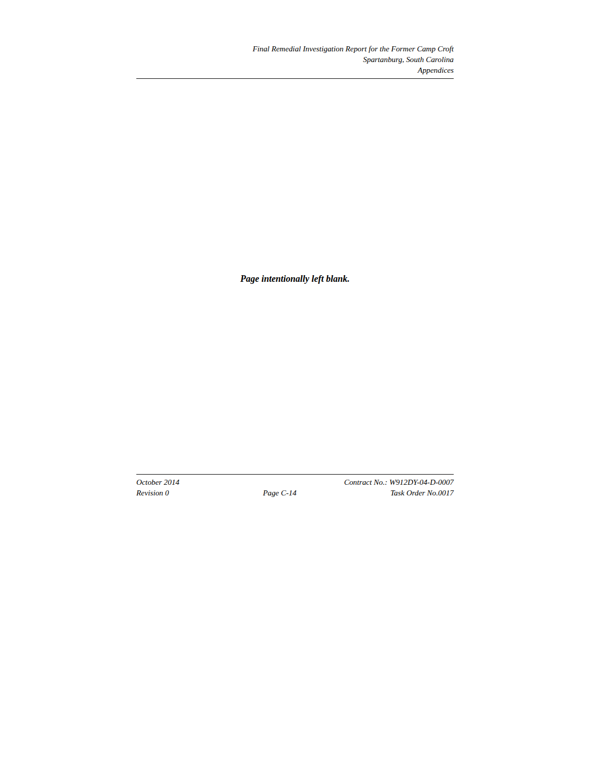Final Remedial Investigation Report for the Former Camp Croft
Spartanburg, South Carolina
Appendices
Page intentionally left blank.
October 2014 Contract No.: W912DY-04-D-0007
Revision 0 Page C-14 Task Order No.0017